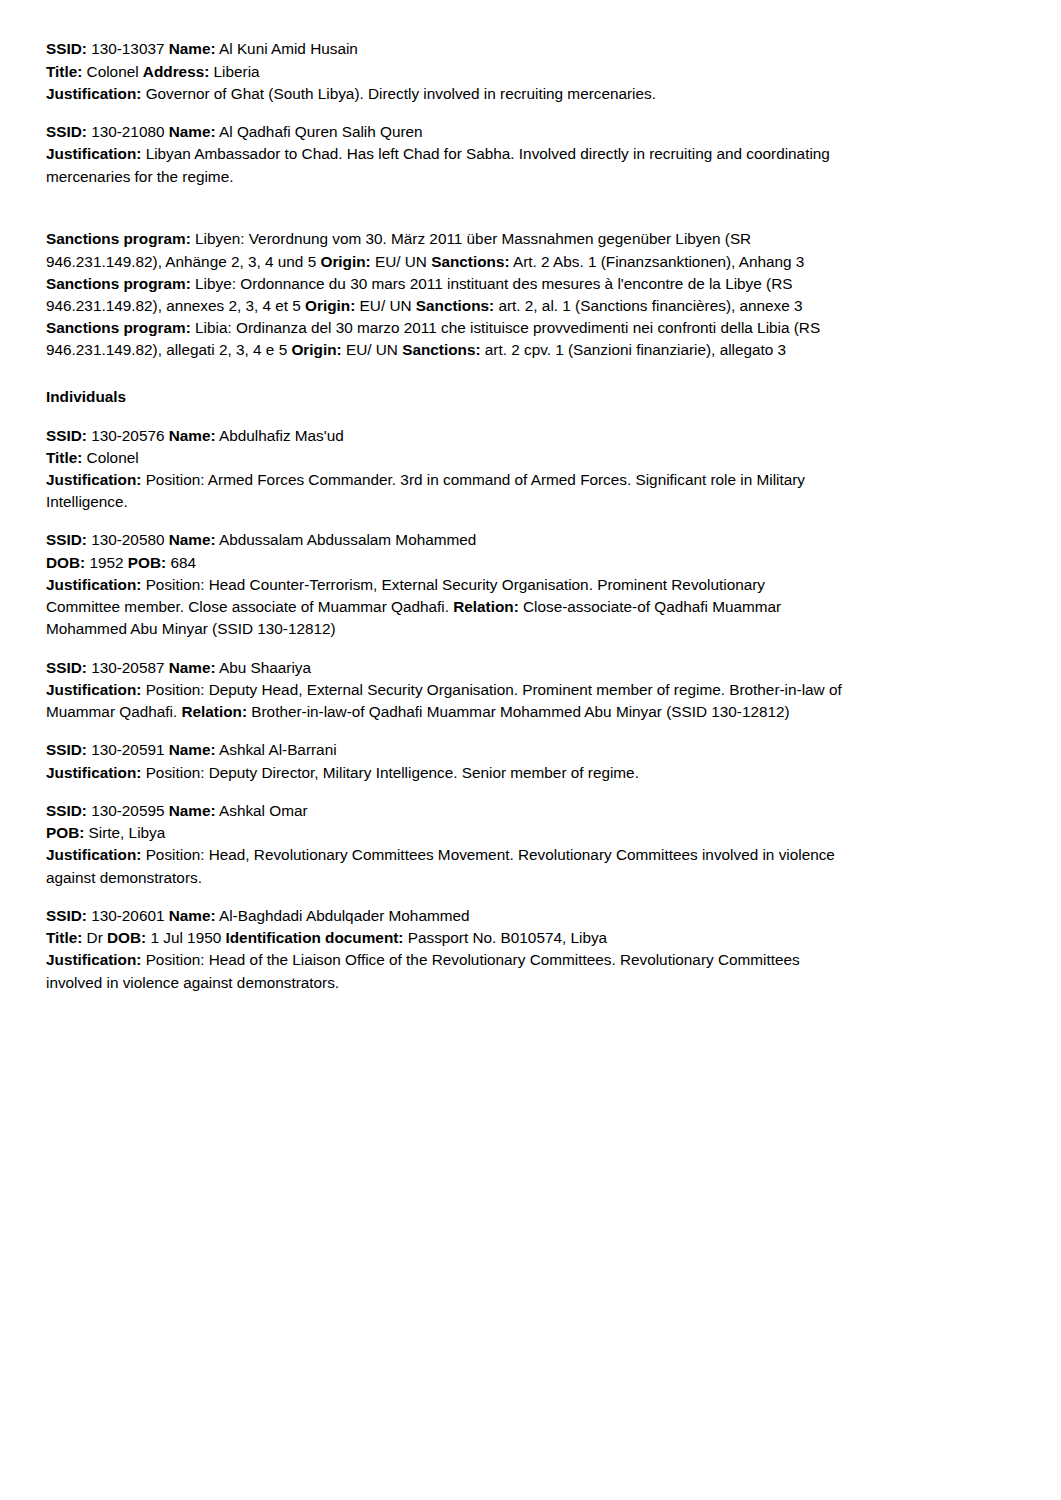SSID: 130-13037 Name: Al Kuni Amid Husain
Title: Colonel Address: Liberia
Justification: Governor of Ghat (South Libya). Directly involved in recruiting mercenaries.
SSID: 130-21080 Name: Al Qadhafi Quren Salih Quren
Justification: Libyan Ambassador to Chad. Has left Chad for Sabha. Involved directly in recruiting and coordinating mercenaries for the regime.
Sanctions program: Libyen: Verordnung vom 30. März 2011 über Massnahmen gegenüber Libyen (SR 946.231.149.82), Anhänge 2, 3, 4 und 5 Origin: EU/ UN Sanctions: Art. 2 Abs. 1 (Finanzsanktionen), Anhang 3
Sanctions program: Libye: Ordonnance du 30 mars 2011 instituant des mesures à l'encontre de la Libye (RS 946.231.149.82), annexes 2, 3, 4 et 5 Origin: EU/ UN Sanctions: art. 2, al. 1 (Sanctions financières), annexe 3
Sanctions program: Libia: Ordinanza del 30 marzo 2011 che istituisce provvedimenti nei confronti della Libia (RS 946.231.149.82), allegati 2, 3, 4 e 5 Origin: EU/ UN Sanctions: art. 2 cpv. 1 (Sanzioni finanziarie), allegato 3
Individuals
SSID: 130-20576 Name: Abdulhafiz Mas'ud
Title: Colonel
Justification: Position: Armed Forces Commander. 3rd in command of Armed Forces. Significant role in Military Intelligence.
SSID: 130-20580 Name: Abdussalam Abdussalam Mohammed
DOB: 1952 POB: 684
Justification: Position: Head Counter-Terrorism, External Security Organisation. Prominent Revolutionary Committee member. Close associate of Muammar Qadhafi. Relation: Close-associate-of Qadhafi Muammar Mohammed Abu Minyar (SSID 130-12812)
SSID: 130-20587 Name: Abu Shaariya
Justification: Position: Deputy Head, External Security Organisation. Prominent member of regime. Brother-in-law of Muammar Qadhafi. Relation: Brother-in-law-of Qadhafi Muammar Mohammed Abu Minyar (SSID 130-12812)
SSID: 130-20591 Name: Ashkal Al-Barrani
Justification: Position: Deputy Director, Military Intelligence. Senior member of regime.
SSID: 130-20595 Name: Ashkal Omar
POB: Sirte, Libya
Justification: Position: Head, Revolutionary Committees Movement. Revolutionary Committees involved in violence against demonstrators.
SSID: 130-20601 Name: Al-Baghdadi Abdulqader Mohammed
Title: Dr DOB: 1 Jul 1950 Identification document: Passport No. B010574, Libya
Justification: Position: Head of the Liaison Office of the Revolutionary Committees. Revolutionary Committees involved in violence against demonstrators.